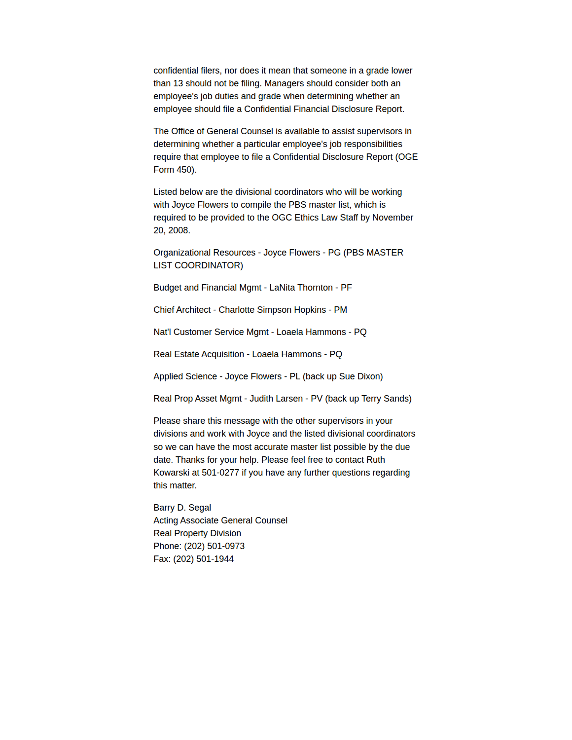confidential filers, nor does it mean that someone in a grade lower than 13 should not be filing. Managers should consider both an employee's job duties and grade when determining whether an employee should file a Confidential Financial Disclosure Report.
The Office of General Counsel is available to assist supervisors in determining whether a particular employee's job responsibilities require that employee to file a Confidential Disclosure Report (OGE Form 450).
Listed below are the divisional coordinators who will be working with Joyce Flowers to compile the PBS master list, which is required to be provided to the OGC Ethics Law Staff by November 20, 2008.
Organizational Resources - Joyce Flowers - PG (PBS MASTER LIST COORDINATOR)
Budget and Financial Mgmt - LaNita Thornton - PF
Chief Architect - Charlotte Simpson Hopkins - PM
Nat'l Customer Service Mgmt - Loaela Hammons - PQ
Real Estate Acquisition - Loaela Hammons - PQ
Applied Science - Joyce Flowers - PL (back up Sue Dixon)
Real Prop Asset Mgmt - Judith Larsen - PV (back up Terry Sands)
Please share this message with the other supervisors in your divisions and work with Joyce and the listed divisional coordinators so we can have the most accurate master list possible by the due date. Thanks for your help. Please feel free to contact Ruth Kowarski at 501-0277 if you have any further questions regarding this matter.
Barry D. Segal
Acting Associate General Counsel
Real Property Division
Phone: (202) 501-0973
Fax: (202) 501-1944